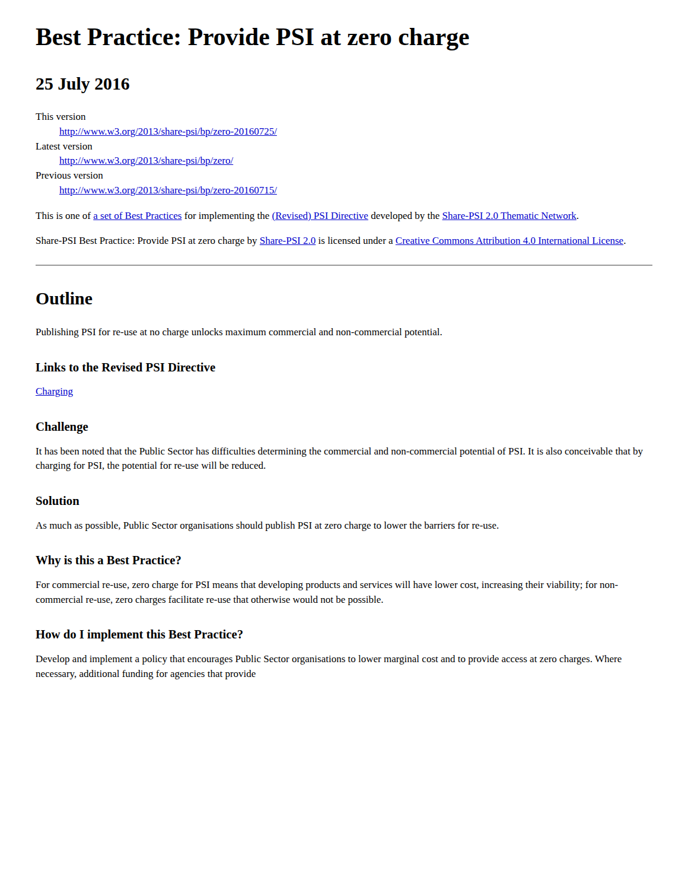Best Practice: Provide PSI at zero charge
25 July 2016
This version
http://www.w3.org/2013/share-psi/bp/zero-20160725/
Latest version
http://www.w3.org/2013/share-psi/bp/zero/
Previous version
http://www.w3.org/2013/share-psi/bp/zero-20160715/
This is one of a set of Best Practices for implementing the (Revised) PSI Directive developed by the Share-PSI 2.0 Thematic Network.
Share-PSI Best Practice: Provide PSI at zero charge by Share-PSI 2.0 is licensed under a Creative Commons Attribution 4.0 International License.
Outline
Publishing PSI for re-use at no charge unlocks maximum commercial and non-commercial potential.
Links to the Revised PSI Directive
Charging
Challenge
It has been noted that the Public Sector has difficulties determining the commercial and non-commercial potential of PSI. It is also conceivable that by charging for PSI, the potential for re-use will be reduced.
Solution
As much as possible, Public Sector organisations should publish PSI at zero charge to lower the barriers for re-use.
Why is this a Best Practice?
For commercial re-use, zero charge for PSI means that developing products and services will have lower cost, increasing their viability; for non-commercial re-use, zero charges facilitate re-use that otherwise would not be possible.
How do I implement this Best Practice?
Develop and implement a policy that encourages Public Sector organisations to lower marginal cost and to provide access at zero charges. Where necessary, additional funding for agencies that provide